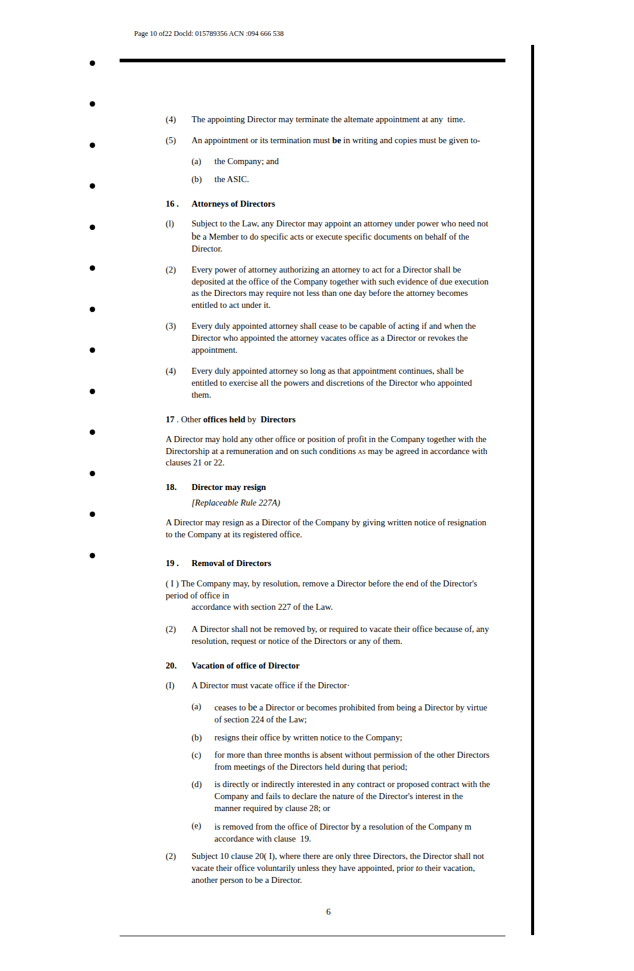Page 10 of22 Docld: 015789356 ACN :094 666 538
(4)
The appointing Director may terminate the altemate appointment at any time.
(5)
An appointment or its termination must be in writing and copies must be given to‐
(a)
the Company; and
(b)
the ASIC.
16 . Attorneys of Directors
(l)
Subject to the Law, any Director may appoint an attorney under power who need not be a Member to do specific acts or execute specific documents on behalf of the Director.
(2)
Every power of attorney authorizing an attorney to act for a Director shall be deposited at the office of the Company together with such evidence of due execution as the Directors may require not less than one day before the attorney becomes entitled to act under it.
(3)
Every duly appointed attorney shall cease to be capable of acting if and when the Director who appointed the attorney vacates office as a Director or revokes the appointment.
(4)
Every duly appointed attorney so long as that appointment continues, shall be entitled to exercise all the powers and discretions of the Director who appointed them.
17 . Other offices held by Directors
A Director may hold any other office or position of profit in the Company together with the Directorship at a remuneration and on such conditions as may be agreed in accordance with clauses 21 or 22.
18. Director may resign
[Replaceable Rule 227A)
A Director may resign as a Director of the Company by giving written notice of resignation to the Company at its registered office.
19 . Removal of Directors
( I ) The Company may, by resolution, remove a Director before the end of the Director's period of office in
accordance with section 227 of the Law.
(2)
A Director shall not be removed by, or required to vacate their office because of, any resolution, request or notice of the Directors or any of them.
20. Vacation of office of Director
(I)
A Director must vacate office if the Director·
(a)
ceases to be a Director or becomes prohibited from being a Director by virtue of section 224 of the Law;
(b)
resigns their office by written notice to the Company;
(c)
for more than three months is absent without permission of the other Directors from meetings of the Directors held during that period;
(d)
is directly or indirectly interested in any contract or proposed contract with the Company and fails to declare the nature of the Director's interest in the manner required by clause 28; or
(e)
is removed from the office of Director by a resolution of the Company m accordance with clause 19.
(2)
Subject 10 clause 20( I), where there are only three Directors, the Director shall not vacate their office voluntarily unless they have appointed, prior to their vacation, another person to be a Director.
6